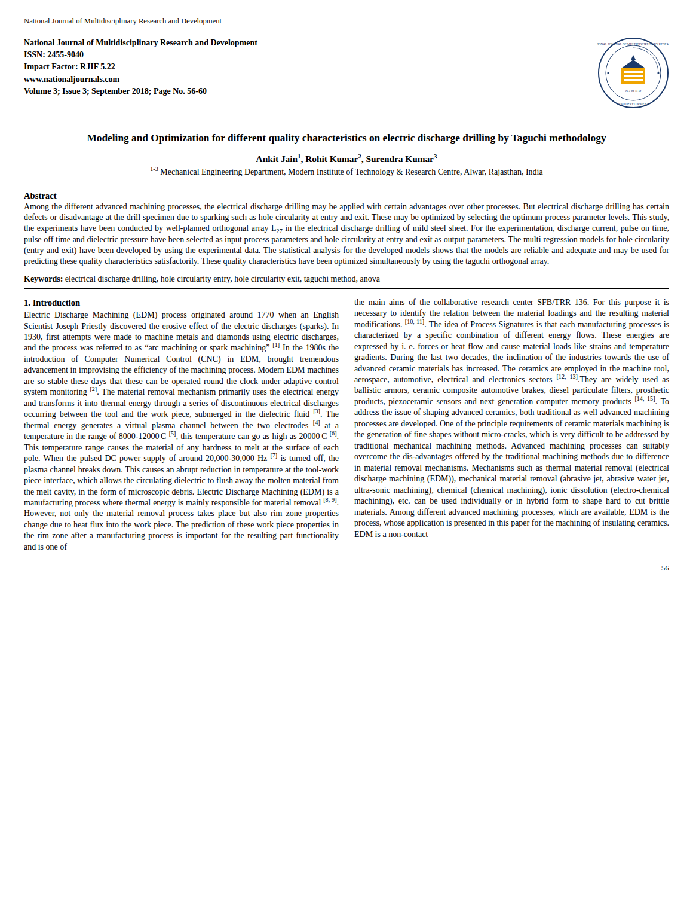National Journal of Multidisciplinary Research and Development
National Journal of Multidisciplinary Research and Development
ISSN: 2455-9040
Impact Factor: RJIF 5.22
www.nationaljournals.com
Volume 3; Issue 3; September 2018; Page No. 56-60
NATIONAL JOURNAL OF MULTIDISCIPLINARY RESEARCH AND DEVELOPMENT N J M R D
Modeling and Optimization for different quality characteristics on electric discharge drilling by Taguchi methodology
Ankit Jain1, Rohit Kumar2, Surendra Kumar3
1-3 Mechanical Engineering Department, Modern Institute of Technology & Research Centre, Alwar, Rajasthan, India
Abstract
Among the different advanced machining processes, the electrical discharge drilling may be applied with certain advantages over other processes. But electrical discharge drilling has certain defects or disadvantage at the drill specimen due to sparking such as hole circularity at entry and exit. These may be optimized by selecting the optimum process parameter levels. This study, the experiments have been conducted by well-planned orthogonal array L27 in the electrical discharge drilling of mild steel sheet. For the experimentation, discharge current, pulse on time, pulse off time and dielectric pressure have been selected as input process parameters and hole circularity at entry and exit as output parameters. The multi regression models for hole circularity (entry and exit) have been developed by using the experimental data. The statistical analysis for the developed models shows that the models are reliable and adequate and may be used for predicting these quality characteristics satisfactorily. These quality characteristics have been optimized simultaneously by using the taguchi orthogonal array.
Keywords: electrical discharge drilling, hole circularity entry, hole circularity exit, taguchi method, anova
1. Introduction
Electric Discharge Machining (EDM) process originated around 1770 when an English Scientist Joseph Priestly discovered the erosive effect of the electric discharges (sparks). In 1930, first attempts were made to machine metals and diamonds using electric discharges, and the process was referred to as “arc machining or spark machining” [1] In the 1980s the introduction of Computer Numerical Control (CNC) in EDM, brought tremendous advancement in improvising the efficiency of the machining process. Modern EDM machines are so stable these days that these can be operated round the clock under adaptive control system monitoring [2]. The material removal mechanism primarily uses the electrical energy and transforms it into thermal energy through a series of discontinuous electrical discharges occurring between the tool and the work piece, submerged in the dielectric fluid [3]. The thermal energy generates a virtual plasma channel between the two electrodes [4] at a temperature in the range of 8000-12000.C [5], this temperature can go as high as 20000.C [6]. This temperature range causes the material of any hardness to melt at the surface of each pole. When the pulsed DC power supply of around 20,000-30,000 Hz [7] is turned off, the plasma channel breaks down. This causes an abrupt reduction in temperature at the tool-work piece interface, which allows the circulating dielectric to flush away the molten material from the melt cavity, in the form of microscopic debris. Electric Discharge Machining (EDM) is a manufacturing process where thermal energy is mainly responsible for material removal [8, 9]. However, not only the material removal process takes place but also rim zone properties change due to heat flux into the work piece. The prediction of these work piece properties in the rim zone after a manufacturing process is important for the resulting part functionality and is one of
the main aims of the collaborative research center SFB/TRR 136. For this purpose it is necessary to identify the relation between the material loadings and the resulting material modifications. [10, 11]. The idea of Process Signatures is that each manufacturing processes is characterized by a specific combination of different energy flows. These energies are expressed by i. e. forces or heat flow and cause material loads like strains and temperature gradients. During the last two decades, the inclination of the industries towards the use of advanced ceramic materials has increased. The ceramics are employed in the machine tool, aerospace, automotive, electrical and electronics sectors [12, 13].They are widely used as ballistic armors, ceramic composite automotive brakes, diesel particulate filters, prosthetic products, piezoceramic sensors and next generation computer memory products [14, 15]. To address the issue of shaping advanced ceramics, both traditional as well advanced machining processes are developed. One of the principle requirements of ceramic materials machining is the generation of fine shapes without micro-cracks, which is very difficult to be addressed by traditional mechanical machining methods. Advanced machining processes can suitably overcome the dis-advantages offered by the traditional machining methods due to difference in material removal mechanisms. Mechanisms such as thermal material removal (electrical discharge machining (EDM)), mechanical material removal (abrasive jet, abrasive water jet, ultra-sonic machining), chemical (chemical machining), ionic dissolution (electro-chemical machining), etc. can be used individually or in hybrid form to shape hard to cut brittle materials. Among different advanced machining processes, which are available, EDM is the process, whose application is presented in this paper for the machining of insulating ceramics. EDM is a non-contact
56